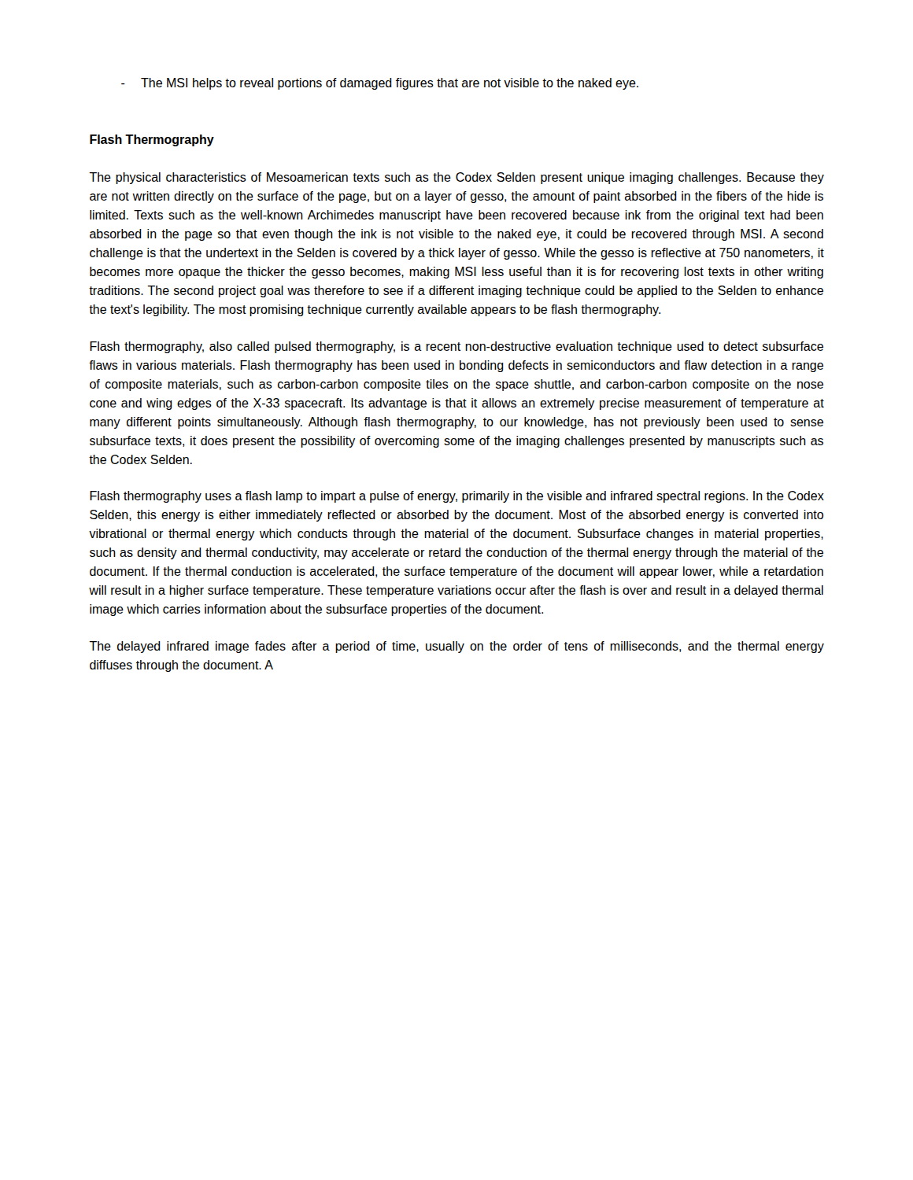The MSI helps to reveal portions of damaged figures that are not visible to the naked eye.
Flash Thermography
The physical characteristics of Mesoamerican texts such as the Codex Selden present unique imaging challenges. Because they are not written directly on the surface of the page, but on a layer of gesso, the amount of paint absorbed in the fibers of the hide is limited. Texts such as the well-known Archimedes manuscript have been recovered because ink from the original text had been absorbed in the page so that even though the ink is not visible to the naked eye, it could be recovered through MSI. A second challenge is that the undertext in the Selden is covered by a thick layer of gesso. While the gesso is reflective at 750 nanometers, it becomes more opaque the thicker the gesso becomes, making MSI less useful than it is for recovering lost texts in other writing traditions. The second project goal was therefore to see if a different imaging technique could be applied to the Selden to enhance the text's legibility. The most promising technique currently available appears to be flash thermography.
Flash thermography, also called pulsed thermography, is a recent non-destructive evaluation technique used to detect subsurface flaws in various materials. Flash thermography has been used in bonding defects in semiconductors and flaw detection in a range of composite materials, such as carbon-carbon composite tiles on the space shuttle, and carbon-carbon composite on the nose cone and wing edges of the X-33 spacecraft. Its advantage is that it allows an extremely precise measurement of temperature at many different points simultaneously. Although flash thermography, to our knowledge, has not previously been used to sense subsurface texts, it does present the possibility of overcoming some of the imaging challenges presented by manuscripts such as the Codex Selden.
Flash thermography uses a flash lamp to impart a pulse of energy, primarily in the visible and infrared spectral regions. In the Codex Selden, this energy is either immediately reflected or absorbed by the document. Most of the absorbed energy is converted into vibrational or thermal energy which conducts through the material of the document. Subsurface changes in material properties, such as density and thermal conductivity, may accelerate or retard the conduction of the thermal energy through the material of the document. If the thermal conduction is accelerated, the surface temperature of the document will appear lower, while a retardation will result in a higher surface temperature. These temperature variations occur after the flash is over and result in a delayed thermal image which carries information about the subsurface properties of the document.
The delayed infrared image fades after a period of time, usually on the order of tens of milliseconds, and the thermal energy diffuses through the document. A